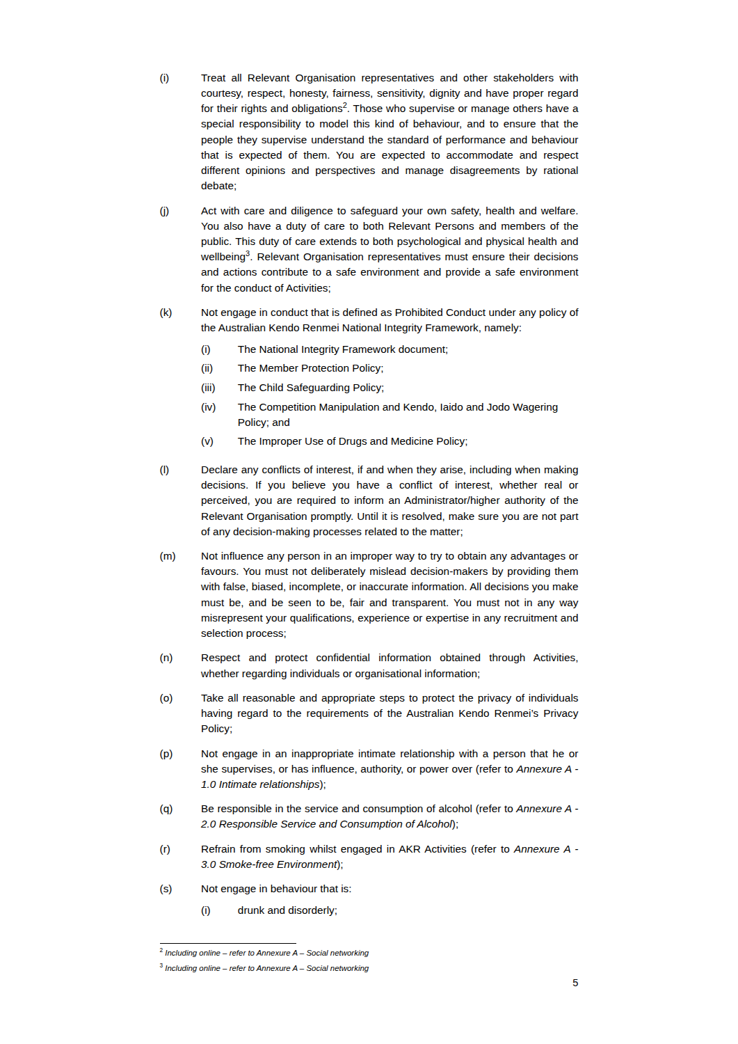(i) Treat all Relevant Organisation representatives and other stakeholders with courtesy, respect, honesty, fairness, sensitivity, dignity and have proper regard for their rights and obligations2. Those who supervise or manage others have a special responsibility to model this kind of behaviour, and to ensure that the people they supervise understand the standard of performance and behaviour that is expected of them. You are expected to accommodate and respect different opinions and perspectives and manage disagreements by rational debate;
(j) Act with care and diligence to safeguard your own safety, health and welfare. You also have a duty of care to both Relevant Persons and members of the public. This duty of care extends to both psychological and physical health and wellbeing3. Relevant Organisation representatives must ensure their decisions and actions contribute to a safe environment and provide a safe environment for the conduct of Activities;
(k) Not engage in conduct that is defined as Prohibited Conduct under any policy of the Australian Kendo Renmei National Integrity Framework, namely:
(i) The National Integrity Framework document;
(ii) The Member Protection Policy;
(iii) The Child Safeguarding Policy;
(iv) The Competition Manipulation and Kendo, Iaido and Jodo Wagering Policy; and
(v) The Improper Use of Drugs and Medicine Policy;
(l) Declare any conflicts of interest, if and when they arise, including when making decisions. If you believe you have a conflict of interest, whether real or perceived, you are required to inform an Administrator/higher authority of the Relevant Organisation promptly. Until it is resolved, make sure you are not part of any decision-making processes related to the matter;
(m) Not influence any person in an improper way to try to obtain any advantages or favours. You must not deliberately mislead decision-makers by providing them with false, biased, incomplete, or inaccurate information. All decisions you make must be, and be seen to be, fair and transparent. You must not in any way misrepresent your qualifications, experience or expertise in any recruitment and selection process;
(n) Respect and protect confidential information obtained through Activities, whether regarding individuals or organisational information;
(o) Take all reasonable and appropriate steps to protect the privacy of individuals having regard to the requirements of the Australian Kendo Renmei’s Privacy Policy;
(p) Not engage in an inappropriate intimate relationship with a person that he or she supervises, or has influence, authority, or power over (refer to Annexure A - 1.0 Intimate relationships);
(q) Be responsible in the service and consumption of alcohol (refer to Annexure A - 2.0 Responsible Service and Consumption of Alcohol);
(r) Refrain from smoking whilst engaged in AKR Activities (refer to Annexure A - 3.0 Smoke-free Environment);
(s) Not engage in behaviour that is:
(i) drunk and disorderly;
2 Including online – refer to Annexure A – Social networking
3 Including online – refer to Annexure A – Social networking
5